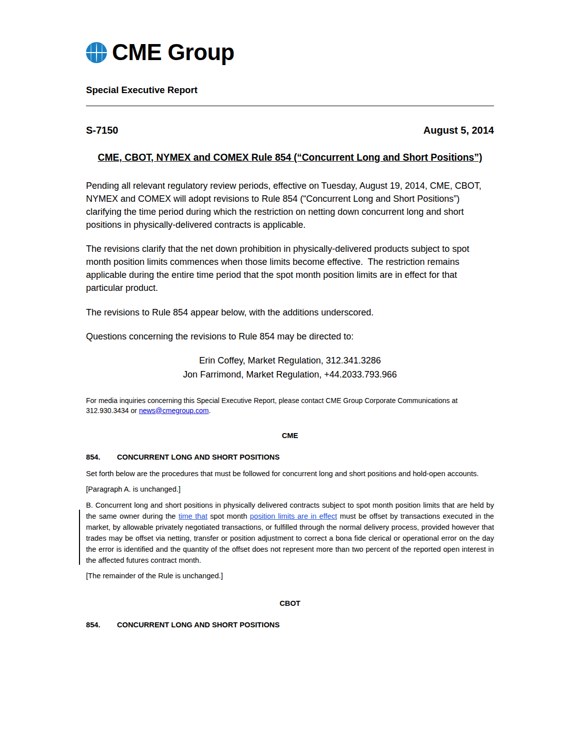CME Group
Special Executive Report
S-7150 August 5, 2014
CME, CBOT, NYMEX and COMEX Rule 854 (“Concurrent Long and Short Positions”)
Pending all relevant regulatory review periods, effective on Tuesday, August 19, 2014, CME, CBOT, NYMEX and COMEX will adopt revisions to Rule 854 (“Concurrent Long and Short Positions”) clarifying the time period during which the restriction on netting down concurrent long and short positions in physically-delivered contracts is applicable.
The revisions clarify that the net down prohibition in physically-delivered products subject to spot month position limits commences when those limits become effective. The restriction remains applicable during the entire time period that the spot month position limits are in effect for that particular product.
The revisions to Rule 854 appear below, with the additions underscored.
Questions concerning the revisions to Rule 854 may be directed to:
Erin Coffey, Market Regulation, 312.341.3286
Jon Farrimond, Market Regulation, +44.2033.793.966
For media inquiries concerning this Special Executive Report, please contact CME Group Corporate Communications at 312.930.3434 or news@cmegroup.com.
CME
854. CONCURRENT LONG AND SHORT POSITIONS
Set forth below are the procedures that must be followed for concurrent long and short positions and hold-open accounts.
[Paragraph A. is unchanged.]
B. Concurrent long and short positions in physically delivered contracts subject to spot month position limits that are held by the same owner during the time that spot month position limits are in effect must be offset by transactions executed in the market, by allowable privately negotiated transactions, or fulfilled through the normal delivery process, provided however that trades may be offset via netting, transfer or position adjustment to correct a bona fide clerical or operational error on the day the error is identified and the quantity of the offset does not represent more than two percent of the reported open interest in the affected futures contract month.
[The remainder of the Rule is unchanged.]
CBOT
854. CONCURRENT LONG AND SHORT POSITIONS